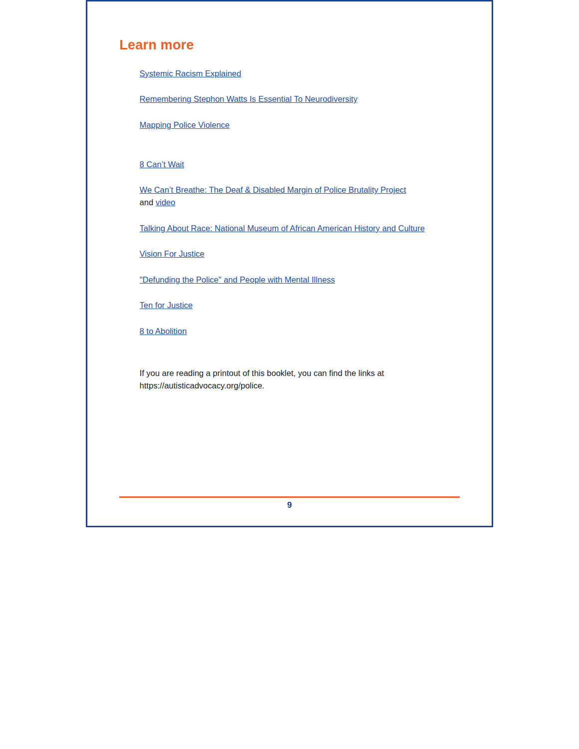Learn more
Systemic Racism Explained
Remembering Stephon Watts Is Essential To Neurodiversity
Mapping Police Violence
8 Can’t Wait
We Can’t Breathe: The Deaf & Disabled Margin of Police Brutality Project
and video
Talking About Race: National Museum of African American History and Culture
Vision For Justice
"Defunding the Police" and People with Mental Illness
Ten for Justice
8 to Abolition
If you are reading a printout of this booklet, you can find the links at https://autisticadvocacy.org/police.
9